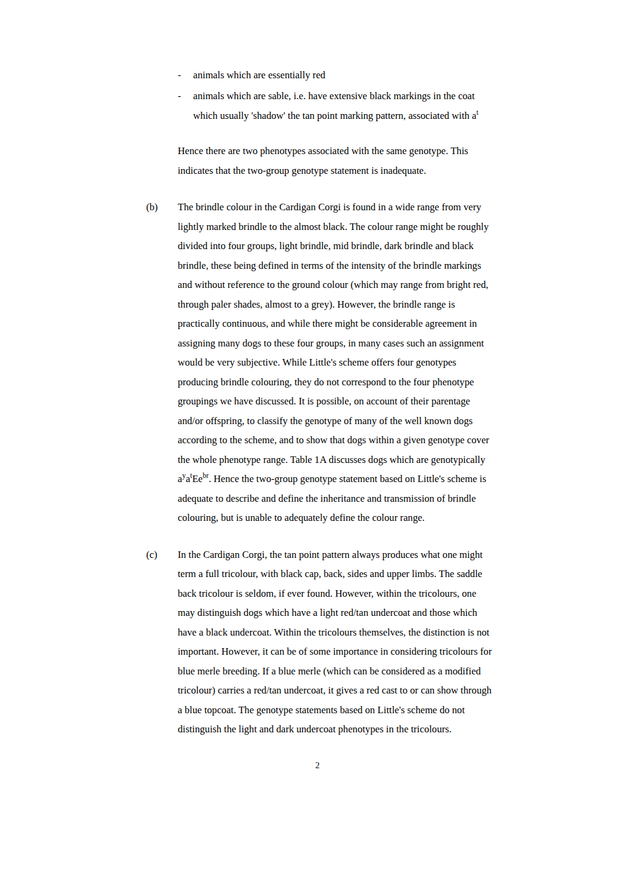animals which are essentially red
animals which are sable, i.e. have extensive black markings in the coat which usually 'shadow' the tan point marking pattern, associated with at
Hence there are two phenotypes associated with the same genotype. This indicates that the two-group genotype statement is inadequate.
(b)
The brindle colour in the Cardigan Corgi is found in a wide range from very lightly marked brindle to the almost black. The colour range might be roughly divided into four groups, light brindle, mid brindle, dark brindle and black brindle, these being defined in terms of the intensity of the brindle markings and without reference to the ground colour (which may range from bright red, through paler shades, almost to a grey). However, the brindle range is practically continuous, and while there might be considerable agreement in assigning many dogs to these four groups, in many cases such an assignment would be very subjective. While Little's scheme offers four genotypes producing brindle colouring, they do not correspond to the four phenotype groupings we have discussed. It is possible, on account of their parentage and/or offspring, to classify the genotype of many of the well known dogs according to the scheme, and to show that dogs within a given genotype cover the whole phenotype range. Table 1A discusses dogs which are genotypically ayatEebr. Hence the two-group genotype statement based on Little's scheme is adequate to describe and define the inheritance and transmission of brindle colouring, but is unable to adequately define the colour range.
(c)
In the Cardigan Corgi, the tan point pattern always produces what one might term a full tricolour, with black cap, back, sides and upper limbs. The saddle back tricolour is seldom, if ever found. However, within the tricolours, one may distinguish dogs which have a light red/tan undercoat and those which have a black undercoat. Within the tricolours themselves, the distinction is not important. However, it can be of some importance in considering tricolours for blue merle breeding. If a blue merle (which can be considered as a modified tricolour) carries a red/tan undercoat, it gives a red cast to or can show through a blue topcoat. The genotype statements based on Little's scheme do not distinguish the light and dark undercoat phenotypes in the tricolours.
2